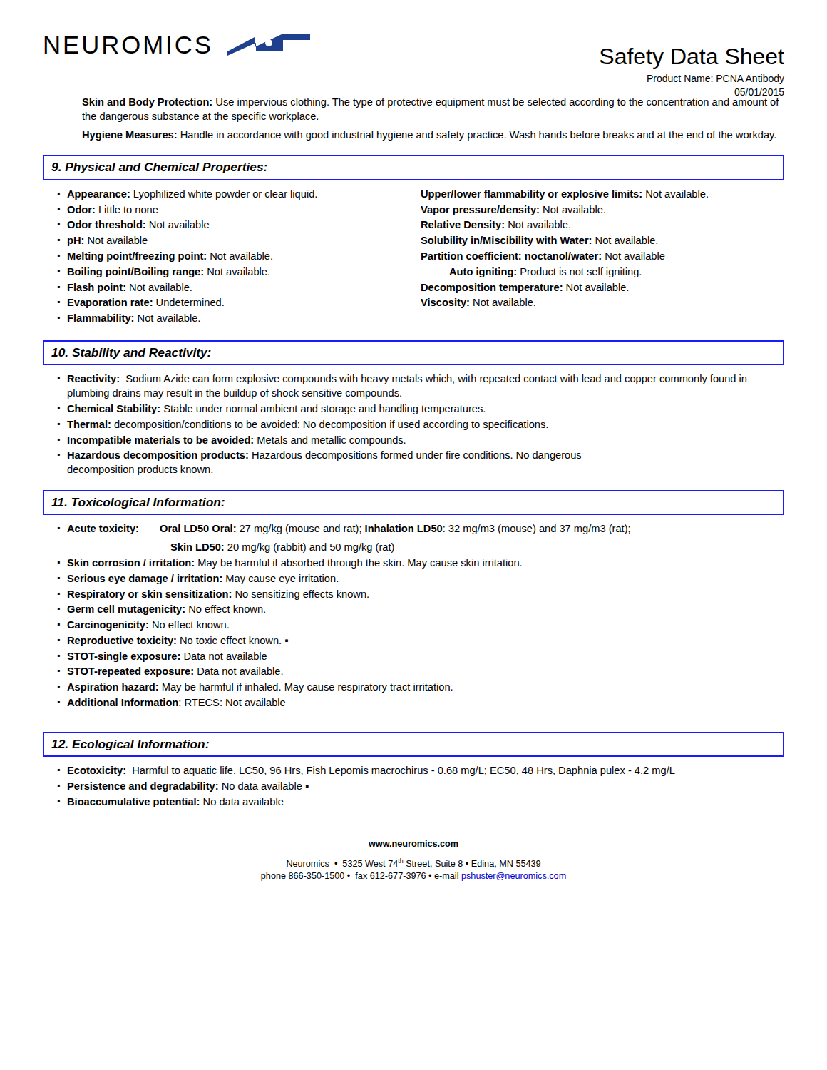NEUROMICS
Safety Data Sheet
Product Name: PCNA Antibody
05/01/2015
Skin and Body Protection: Use impervious clothing. The type of protective equipment must be selected according to the concentration and amount of the dangerous substance at the specific workplace.
Hygiene Measures: Handle in accordance with good industrial hygiene and safety practice. Wash hands before breaks and at the end of the workday.
9. Physical and Chemical Properties:
Appearance: Lyophilized white powder or clear liquid.
Odor: Little to none
Odor threshold: Not available
pH: Not available
Melting point/freezing point: Not available.
Boiling point/Boiling range: Not available.
Flash point: Not available.
Evaporation rate: Undetermined.
Flammability: Not available.
Upper/lower flammability or explosive limits: Not available.
Vapor pressure/density: Not available.
Relative Density: Not available.
Solubility in/Miscibility with Water: Not available.
Partition coefficient: noctanol/water: Not available
Auto igniting: Product is not self igniting.
Decomposition temperature: Not available.
Viscosity: Not available.
10. Stability and Reactivity:
Reactivity: Sodium Azide can form explosive compounds with heavy metals which, with repeated contact with lead and copper commonly found in plumbing drains may result in the buildup of shock sensitive compounds.
Chemical Stability: Stable under normal ambient and storage and handling temperatures.
Thermal: decomposition/conditions to be avoided: No decomposition if used according to specifications.
Incompatible materials to be avoided: Metals and metallic compounds.
Hazardous decomposition products: Hazardous decompositions formed under fire conditions. No dangerous
decomposition products known.
11. Toxicological Information:
Acute toxicity:
Oral LD50 Oral: 27 mg/kg (mouse and rat); Inhalation LD50: 32 mg/m3 (mouse) and 37 mg/m3 (rat);
Skin LD50: 20 mg/kg (rabbit) and 50 mg/kg (rat)
Skin corrosion / irritation: May be harmful if absorbed through the skin. May cause skin irritation.
Serious eye damage / irritation: May cause eye irritation.
Respiratory or skin sensitization: No sensitizing effects known.
Germ cell mutagenicity: No effect known.
Carcinogenicity: No effect known.
Reproductive toxicity: No toxic effect known. ▪
STOT-single exposure: Data not available
STOT-repeated exposure: Data not available.
Aspiration hazard: May be harmful if inhaled. May cause respiratory tract irritation.
Additional Information: RTECS: Not available
12. Ecological Information:
Ecotoxicity: Harmful to aquatic life. LC50, 96 Hrs, Fish Lepomis macrochirus - 0.68 mg/L; EC50, 48 Hrs, Daphnia pulex - 4.2 mg/L
Persistence and degradability: No data available ▪
Bioaccumulative potential: No data available
www.neuromics.com
Neuromics • 5325 West 74th Street, Suite 8 • Edina, MN 55439
phone 866-350-1500 • fax 612-677-3976 • e-mail pshuster@neuromics.com